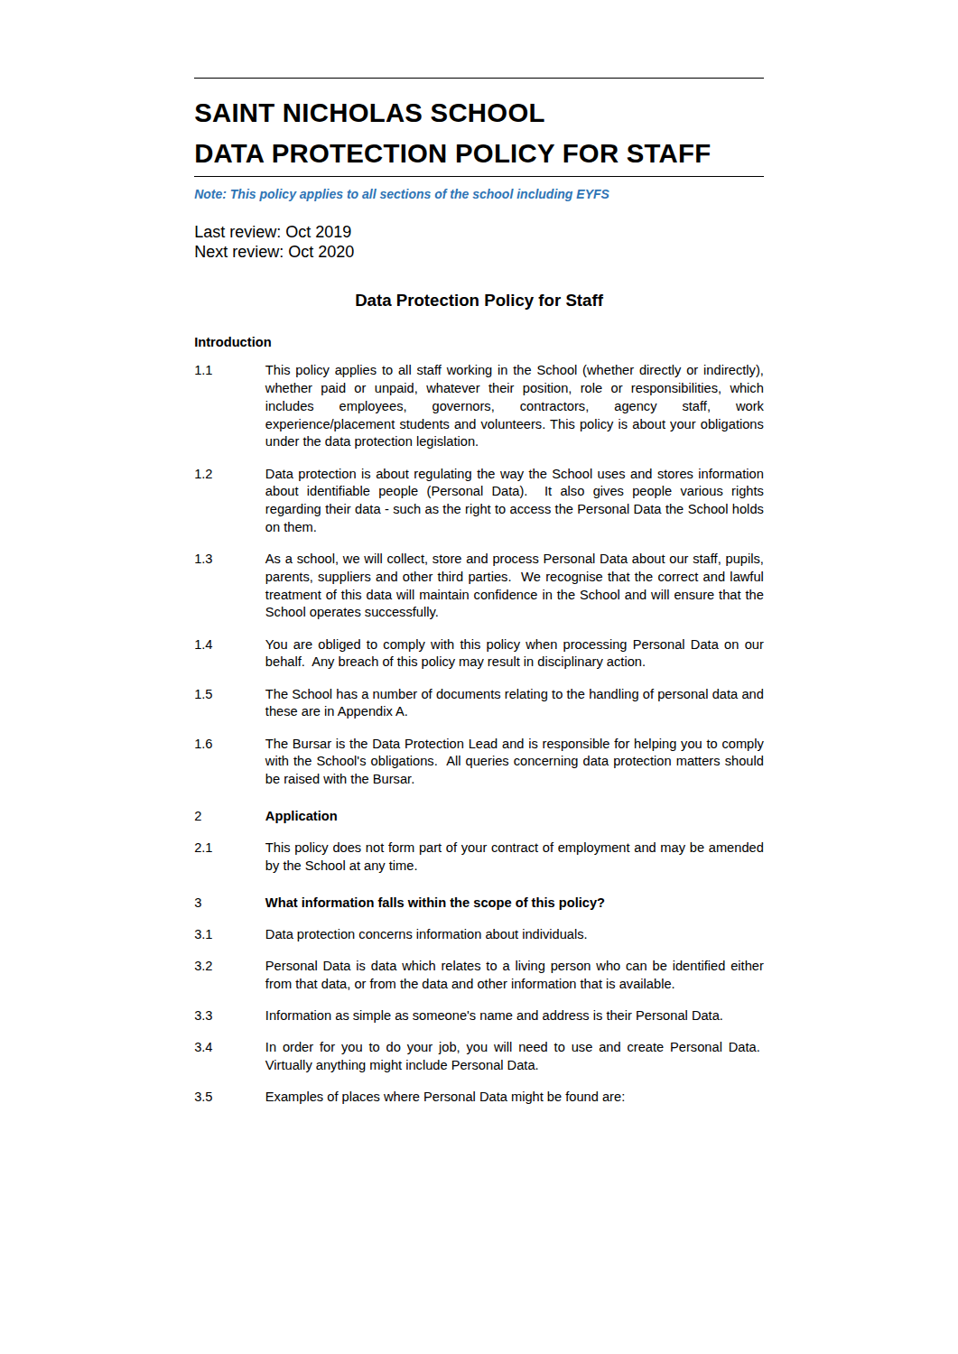SAINT NICHOLAS SCHOOL
DATA PROTECTION POLICY FOR STAFF
Note: This policy applies to all sections of the school including EYFS
Last review: Oct 2019
Next review: Oct 2020
Data Protection Policy for Staff
Introduction
1.1
This policy applies to all staff working in the School (whether directly or indirectly), whether paid or unpaid, whatever their position, role or responsibilities, which includes employees, governors, contractors, agency staff, work experience/placement students and volunteers. This policy is about your obligations under the data protection legislation.
1.2
Data protection is about regulating the way the School uses and stores information about identifiable people (Personal Data). It also gives people various rights regarding their data - such as the right to access the Personal Data the School holds on them.
1.3
As a school, we will collect, store and process Personal Data about our staff, pupils, parents, suppliers and other third parties. We recognise that the correct and lawful treatment of this data will maintain confidence in the School and will ensure that the School operates successfully.
1.4
You are obliged to comply with this policy when processing Personal Data on our behalf. Any breach of this policy may result in disciplinary action.
1.5
The School has a number of documents relating to the handling of personal data and these are in Appendix A.
1.6
The Bursar is the Data Protection Lead and is responsible for helping you to comply with the School's obligations. All queries concerning data protection matters should be raised with the Bursar.
2
Application
2.1
This policy does not form part of your contract of employment and may be amended by the School at any time.
3
What information falls within the scope of this policy?
3.1
Data protection concerns information about individuals.
3.2
Personal Data is data which relates to a living person who can be identified either from that data, or from the data and other information that is available.
3.3
Information as simple as someone's name and address is their Personal Data.
3.4
In order for you to do your job, you will need to use and create Personal Data. Virtually anything might include Personal Data.
3.5
Examples of places where Personal Data might be found are: